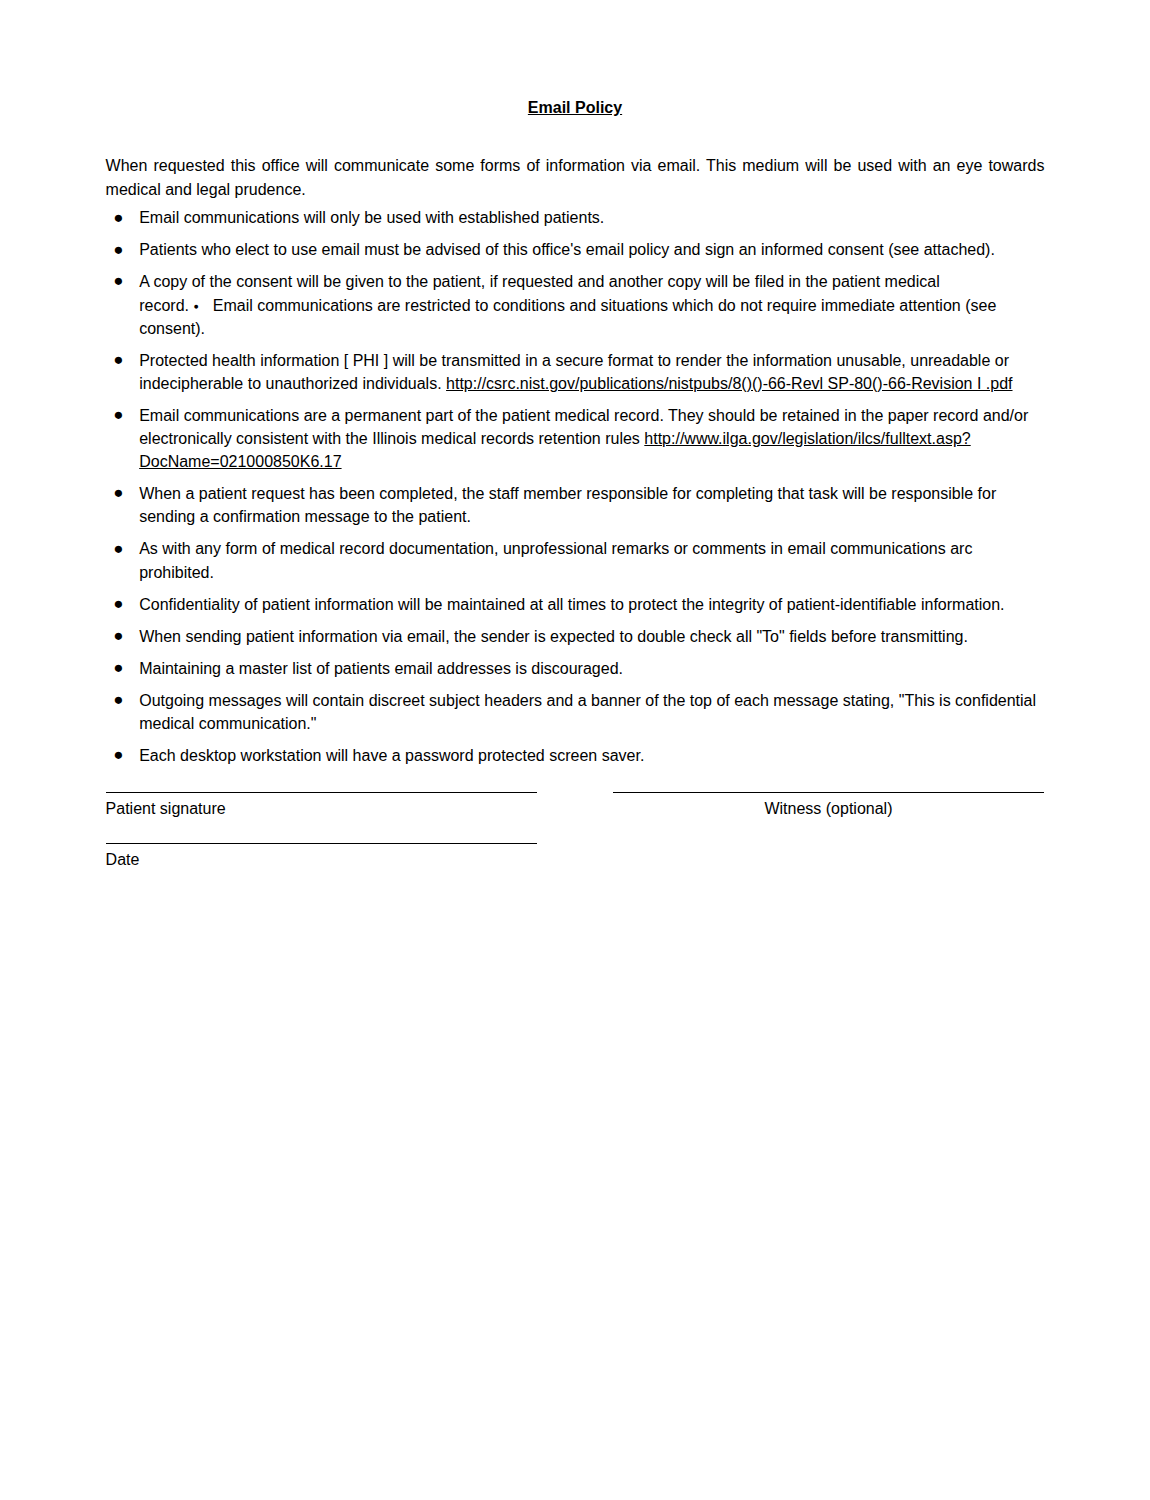Email Policy
When requested this office will communicate some forms of information via email. This medium will be used with an eye towards medical and legal prudence.
Email communications will only be used with established patients.
Patients who elect to use email must be advised of this office's email policy and sign an informed consent (see attached).
A copy of the consent will be given to the patient, if requested and another copy will be filed in the patient medical record. Email communications are restricted to conditions and situations which do not require immediate attention (see consent).
Protected health information [ PHI ] will be transmitted in a secure format to render the information unusable, unreadable or indecipherable to unauthorized individuals. http://csrc.nist.gov/publications/nistpubs/8()()-66-Revl SP-80()-66-Revision I .pdf
Email communications are a permanent part of the patient medical record. They should be retained in the paper record and/or electronically consistent with the Illinois medical records retention rules http://www.ilga.gov/legislation/ilcs/fulltext.asp?DocName=021000850K6.17
When a patient request has been completed, the staff member responsible for completing that task will be responsible for sending a confirmation message to the patient.
As with any form of medical record documentation, unprofessional remarks or comments in email communications arc prohibited.
Confidentiality of patient information will be maintained at all times to protect the integrity of patient-identifiable information.
When sending patient information via email, the sender is expected to double check all "To" fields before transmitting.
Maintaining a master list of patients email addresses is discouraged.
Outgoing messages will contain discreet subject headers and a banner of the top of each message stating, "This is confidential medical communication."
Each desktop workstation will have a password protected screen saver.
| Patient signature | | Witness (optional) |
Date